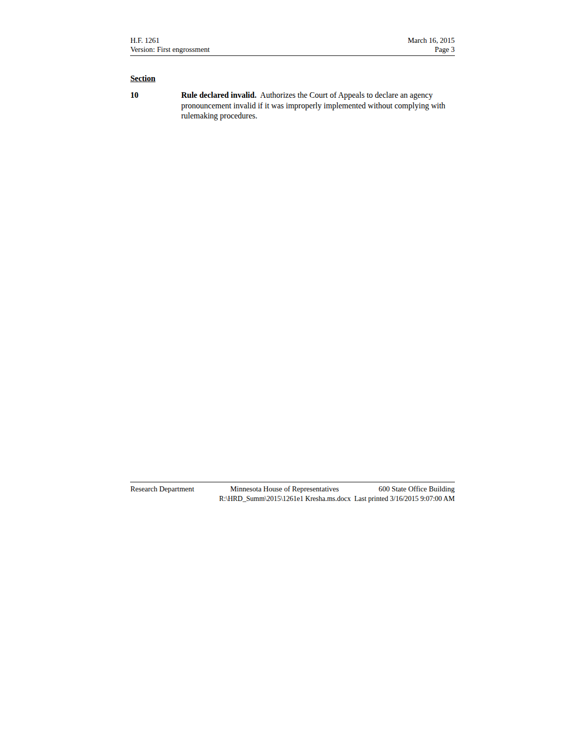| H.F. 1261 | March 16, 2015 |
| Version: First engrossment | Page 3 |
Section
| 10 | Rule declared invalid. Authorizes the Court of Appeals to declare an agency pronouncement invalid if it was improperly implemented without complying with rulemaking procedures. |
| Research Department | Minnesota House of Representatives | 600 State Office Building |
R:\HRD_Summ\2015\1261e1 Kresha.ms.docx Last printed 3/16/2015 9:07:00 AM